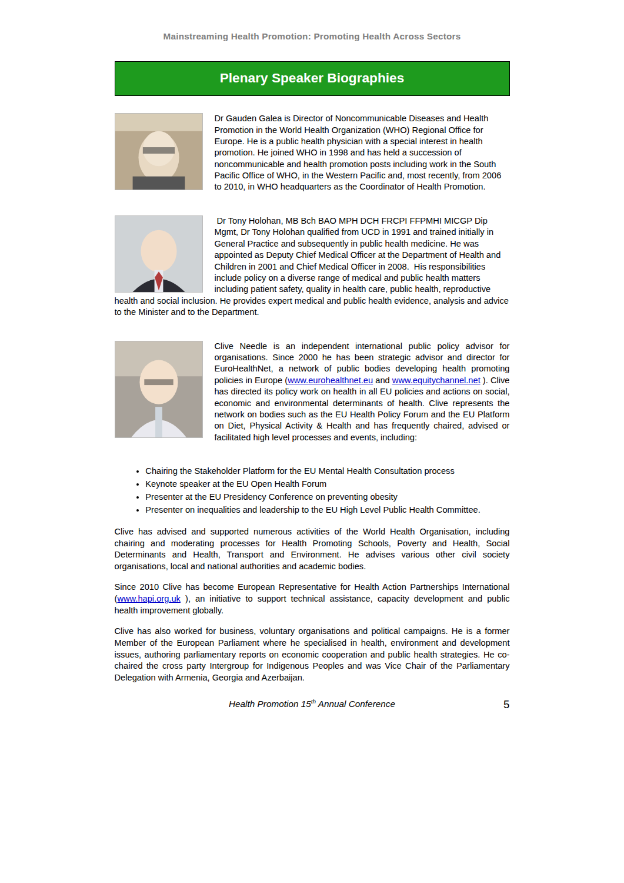Mainstreaming Health Promotion: Promoting Health Across Sectors
Plenary Speaker Biographies
Dr Gauden Galea is Director of Noncommunicable Diseases and Health Promotion in the World Health Organization (WHO) Regional Office for Europe. He is a public health physician with a special interest in health promotion. He joined WHO in 1998 and has held a succession of noncommunicable and health promotion posts including work in the South Pacific Office of WHO, in the Western Pacific and, most recently, from 2006 to 2010, in WHO headquarters as the Coordinator of Health Promotion.
Dr Tony Holohan, MB Bch BAO MPH DCH FRCPI FFPMHI MICGP Dip Mgmt, Dr Tony Holohan qualified from UCD in 1991 and trained initially in General Practice and subsequently in public health medicine. He was appointed as Deputy Chief Medical Officer at the Department of Health and Children in 2001 and Chief Medical Officer in 2008. His responsibilities include policy on a diverse range of medical and public health matters including patient safety, quality in health care, public health, reproductive health and social inclusion. He provides expert medical and public health evidence, analysis and advice to the Minister and to the Department.
Clive Needle is an independent international public policy advisor for organisations. Since 2000 he has been strategic advisor and director for EuroHealthNet, a network of public bodies developing health promoting policies in Europe (www.eurohealthnet.eu and www.equitychannel.net ). Clive has directed its policy work on health in all EU policies and actions on social, economic and environmental determinants of health. Clive represents the network on bodies such as the EU Health Policy Forum and the EU Platform on Diet, Physical Activity & Health and has frequently chaired, advised or facilitated high level processes and events, including:
Chairing the Stakeholder Platform for the EU Mental Health Consultation process
Keynote speaker at the EU Open Health Forum
Presenter at the EU Presidency Conference on preventing obesity
Presenter on inequalities and leadership to the EU High Level Public Health Committee.
Clive has advised and supported numerous activities of the World Health Organisation, including chairing and moderating processes for Health Promoting Schools, Poverty and Health, Social Determinants and Health, Transport and Environment. He advises various other civil society organisations, local and national authorities and academic bodies.
Since 2010 Clive has become European Representative for Health Action Partnerships International (www.hapi.org.uk ), an initiative to support technical assistance, capacity development and public health improvement globally.
Clive has also worked for business, voluntary organisations and political campaigns. He is a former Member of the European Parliament where he specialised in health, environment and development issues, authoring parliamentary reports on economic cooperation and public health strategies. He co-chaired the cross party Intergroup for Indigenous Peoples and was Vice Chair of the Parliamentary Delegation with Armenia, Georgia and Azerbaijan.
Health Promotion 15th Annual Conference 5